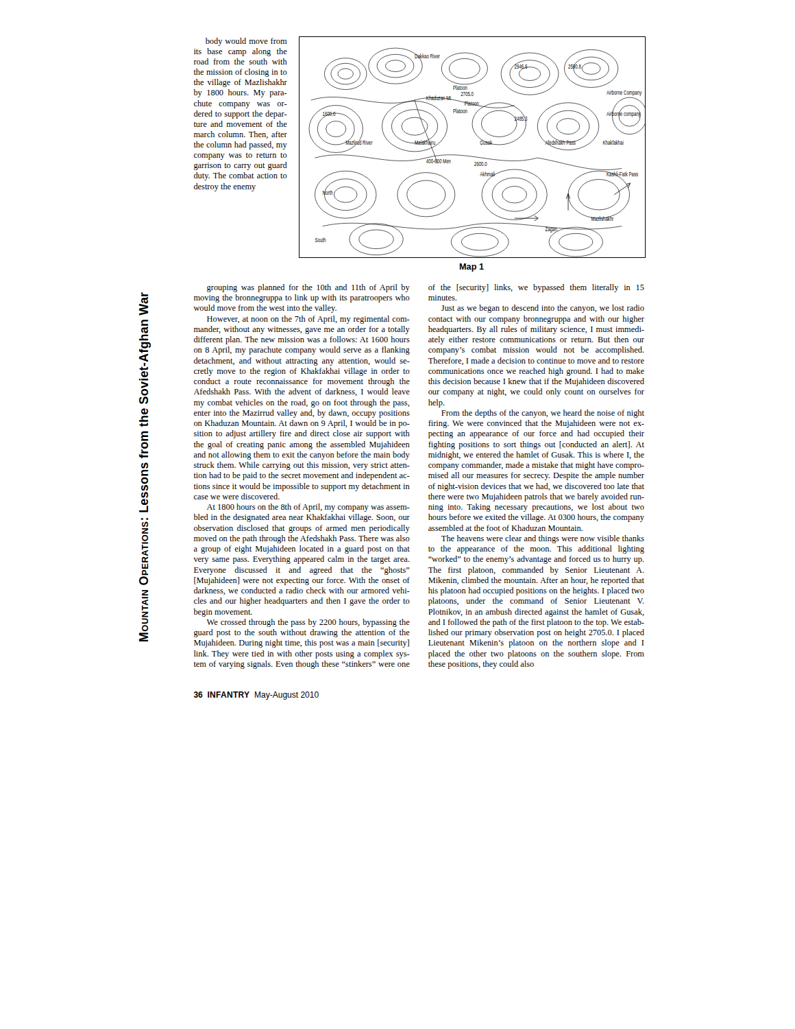Mountain Operations: Lessons from the Soviet-Afghan War
body would move from its base camp along the road from the south with the mission of closing in to the village of Mazlishakhr by 1800 hours. My parachute company was ordered to support the departure and movement of the march column. Then, after the column had passed, my company was to return to garrison to carry out guard duty. The combat action to destroy the enemy
Dakkao River 1600.0 Mazlirud River Malakhairu 400-600 Men Khaduzan Mt Platoon Platoon Platoon 2705.0 Gusak Akhmali 2600.0 2946.6 2485.3 2590.8 Afedshakh Pass Khakfakhai Airborne company Airborne Company Kashli-Fatk Pass Zagan Mazlishakhr North South
Map 1
grouping was planned for the 10th and 11th of April by moving the bronnegruppa to link up with its paratroopers who would move from the west into the valley.
However, at noon on the 7th of April, my regimental commander, without any witnesses, gave me an order for a totally different plan. The new mission was a follows: At 1600 hours on 8 April, my parachute company would serve as a flanking detachment, and without attracting any attention, would secretly move to the region of Khakfakhai village in order to conduct a route reconnaissance for movement through the Afedshakh Pass. With the advent of darkness, I would leave my combat vehicles on the road, go on foot through the pass, enter into the Mazirrud valley and, by dawn, occupy positions on Khaduzan Mountain. At dawn on 9 April, I would be in position to adjust artillery fire and direct close air support with the goal of creating panic among the assembled Mujahideen and not allowing them to exit the canyon before the main body struck them. While carrying out this mission, very strict attention had to be paid to the secret movement and independent actions since it would be impossible to support my detachment in case we were discovered.
At 1800 hours on the 8th of April, my company was assembled in the designated area near Khakfakhai village. Soon, our observation disclosed that groups of armed men periodically moved on the path through the Afedshakh Pass. There was also a group of eight Mujahideen located in a guard post on that very same pass. Everything appeared calm in the target area. Everyone discussed it and agreed that the “ghosts” [Mujahideen] were not expecting our force. With the onset of darkness, we conducted a radio check with our armored vehicles and our higher headquarters and then I gave the order to begin movement.
We crossed through the pass by 2200 hours, bypassing the guard post to the south without drawing the attention of the Mujahideen. During night time, this post was a main [security] link. They were tied in with other posts using a complex system of varying signals. Even though these “stinkers” were one of the [security] links, we bypassed them literally in 15 minutes.
Just as we began to descend into the canyon, we lost radio contact with our company bronnegruppa and with our higher headquarters. By all rules of military science, I must immediately either restore communications or return. But then our company’s combat mission would not be accomplished. Therefore, I made a decision to continue to move and to restore communications once we reached high ground. I had to make this decision because I knew that if the Mujahideen discovered our company at night, we could only count on ourselves for help.
From the depths of the canyon, we heard the noise of night firing. We were convinced that the Mujahideen were not expecting an appearance of our force and had occupied their fighting positions to sort things out [conducted an alert]. At midnight, we entered the hamlet of Gusak. This is where I, the company commander, made a mistake that might have compromised all our measures for secrecy. Despite the ample number of night-vision devices that we had, we discovered too late that there were two Mujahideen patrols that we barely avoided running into. Taking necessary precautions, we lost about two hours before we exited the village. At 0300 hours, the company assembled at the foot of Khaduzan Mountain.
The heavens were clear and things were now visible thanks to the appearance of the moon. This additional lighting “worked” to the enemy’s advantage and forced us to hurry up. The first platoon, commanded by Senior Lieutenant A. Mikenin, climbed the mountain. After an hour, he reported that his platoon had occupied positions on the heights. I placed two platoons, under the command of Senior Lieutenant V. Plotnikov, in an ambush directed against the hamlet of Gusak, and I followed the path of the first platoon to the top. We established our primary observation post on height 2705.0. I placed Lieutenant Mikenin’s platoon on the northern slope and I placed the other two platoons on the southern slope. From these positions, they could also
36 INFANTRY May-August 2010